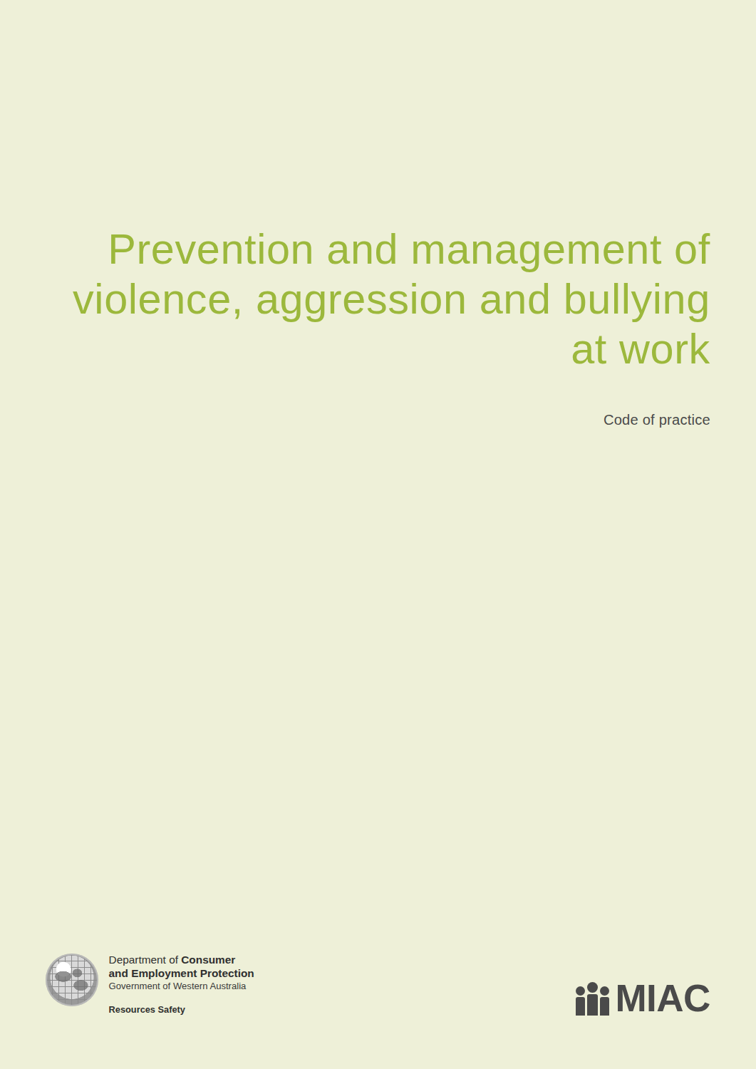Prevention and management of violence, aggression and bullying at work
Code of practice
Department of Consumer
and Employment Protection
Government of Western Australia
Resources Safety
MIAC